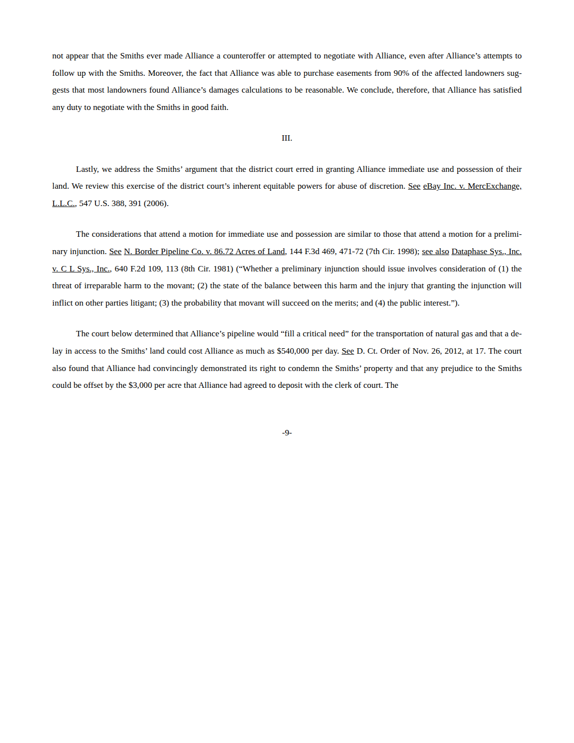not appear that the Smiths ever made Alliance a counteroffer or attempted to negotiate with Alliance, even after Alliance’s attempts to follow up with the Smiths. Moreover, the fact that Alliance was able to purchase easements from 90% of the affected landowners suggests that most landowners found Alliance’s damages calculations to be reasonable. We conclude, therefore, that Alliance has satisfied any duty to negotiate with the Smiths in good faith.
III.
Lastly, we address the Smiths’ argument that the district court erred in granting Alliance immediate use and possession of their land. We review this exercise of the district court’s inherent equitable powers for abuse of discretion. See eBay Inc. v. MercExchange, L.L.C., 547 U.S. 388, 391 (2006).
The considerations that attend a motion for immediate use and possession are similar to those that attend a motion for a preliminary injunction. See N. Border Pipeline Co. v. 86.72 Acres of Land, 144 F.3d 469, 471-72 (7th Cir. 1998); see also Dataphase Sys., Inc. v. C L Sys., Inc., 640 F.2d 109, 113 (8th Cir. 1981) (“Whether a preliminary injunction should issue involves consideration of (1) the threat of irreparable harm to the movant; (2) the state of the balance between this harm and the injury that granting the injunction will inflict on other parties litigant; (3) the probability that movant will succeed on the merits; and (4) the public interest.”).
The court below determined that Alliance’s pipeline would “fill a critical need” for the transportation of natural gas and that a delay in access to the Smiths’ land could cost Alliance as much as $540,000 per day. See D. Ct. Order of Nov. 26, 2012, at 17. The court also found that Alliance had convincingly demonstrated its right to condemn the Smiths’ property and that any prejudice to the Smiths could be offset by the $3,000 per acre that Alliance had agreed to deposit with the clerk of court. The
-9-